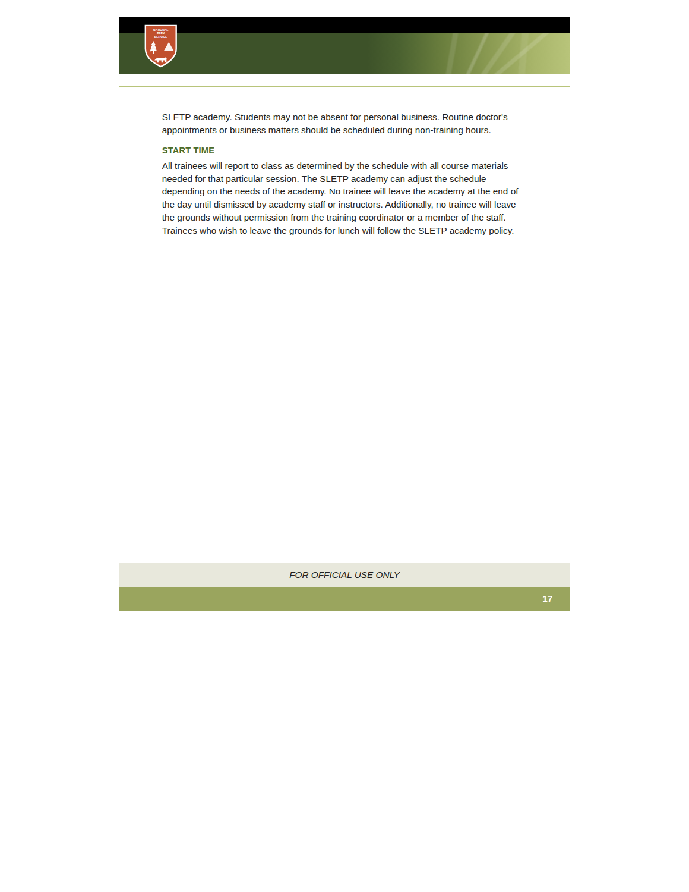NATIONAL PARK SERVICE
SLETP academy. Students may not be absent for personal business. Routine doctor's appointments or business matters should be scheduled during non-training hours.
START TIME
All trainees will report to class as determined by the schedule with all course materials needed for that particular session. The SLETP academy can adjust the schedule depending on the needs of the academy. No trainee will leave the academy at the end of the day until dismissed by academy staff or instructors. Additionally, no trainee will leave the grounds without permission from the training coordinator or a member of the staff. Trainees who wish to leave the grounds for lunch will follow the SLETP academy policy.
FOR OFFICIAL USE ONLY
17